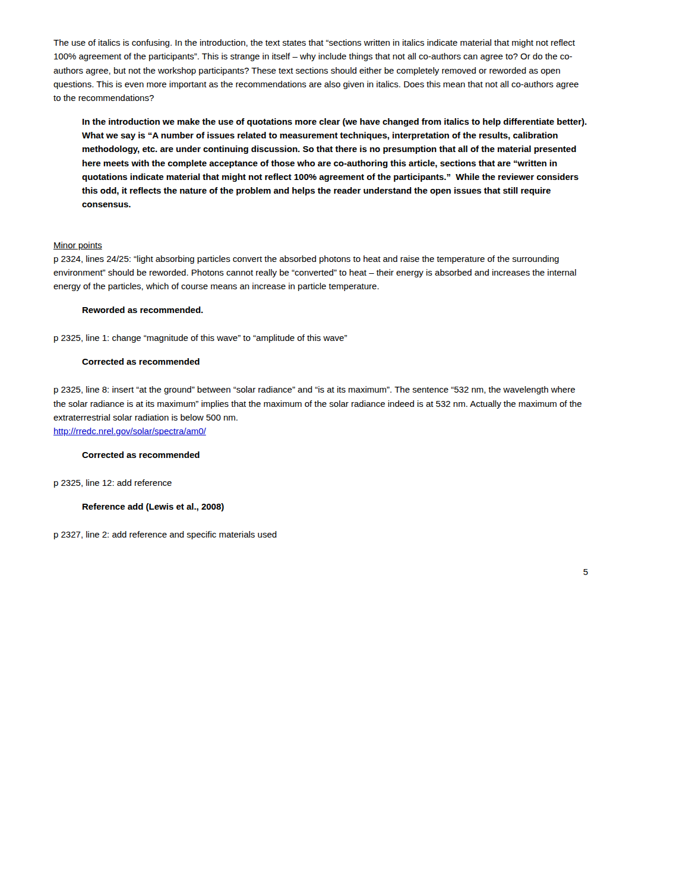The use of italics is confusing. In the introduction, the text states that “sections written in italics indicate material that might not reflect 100% agreement of the participants”. This is strange in itself – why include things that not all co-authors can agree to? Or do the co-authors agree, but not the workshop participants? These text sections should either be completely removed or reworded as open questions. This is even more important as the recommendations are also given in italics. Does this mean that not all co-authors agree to the recommendations?
In the introduction we make the use of quotations more clear (we have changed from italics to help differentiate better). What we say is “A number of issues related to measurement techniques, interpretation of the results, calibration methodology, etc. are under continuing discussion. So that there is no presumption that all of the material presented here meets with the complete acceptance of those who are co-authoring this article, sections that are “written in quotations indicate material that might not reflect 100% agreement of the participants.” While the reviewer considers this odd, it reflects the nature of the problem and helps the reader understand the open issues that still require consensus.
Minor points
p 2324, lines 24/25: “light absorbing particles convert the absorbed photons to heat and raise the temperature of the surrounding environment” should be reworded. Photons cannot really be “converted” to heat – their energy is absorbed and increases the internal energy of the particles, which of course means an increase in particle temperature.
Reworded as recommended.
p 2325, line 1: change “magnitude of this wave” to “amplitude of this wave”
Corrected as recommended
p 2325, line 8: insert “at the ground” between “solar radiance” and “is at its maximum”. The sentence “532 nm, the wavelength where the solar radiance is at its maximum” implies that the maximum of the solar radiance indeed is at 532 nm. Actually the maximum of the extraterrestrial solar radiation is below 500 nm.
http://rredc.nrel.gov/solar/spectra/am0/
Corrected as recommended
p 2325, line 12: add reference
Reference add (Lewis et al., 2008)
p 2327, line 2: add reference and specific materials used
5